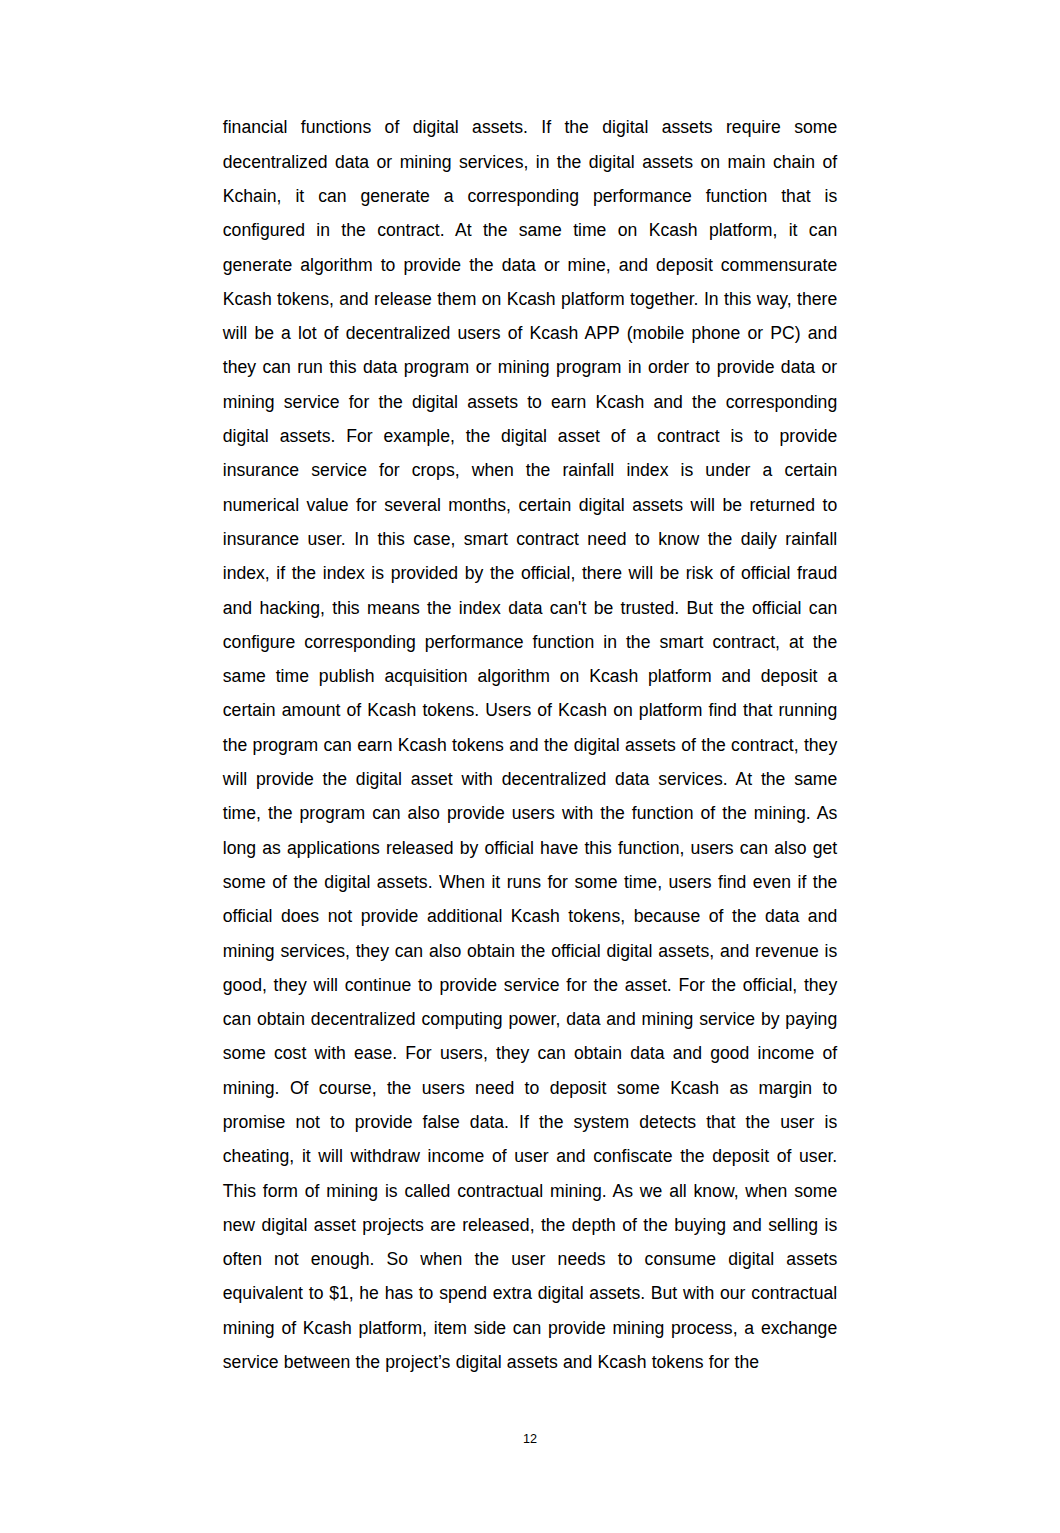financial functions of digital assets. If the digital assets require some decentralized data or mining services, in the digital assets on main chain of Kchain, it can generate a corresponding performance function that is configured in the contract. At the same time on Kcash platform, it can generate algorithm to provide the data or mine, and deposit commensurate Kcash tokens, and release them on Kcash platform together. In this way, there will be a lot of decentralized users of Kcash APP (mobile phone or PC) and they can run this data program or mining program in order to provide data or mining service for the digital assets to earn Kcash and the corresponding digital assets. For example, the digital asset of a contract is to provide insurance service for crops, when the rainfall index is under a certain numerical value for several months, certain digital assets will be returned to insurance user. In this case, smart contract need to know the daily rainfall index, if the index is provided by the official, there will be risk of official fraud and hacking, this means the index data can't be trusted. But the official can configure corresponding performance function in the smart contract, at the same time publish acquisition algorithm on Kcash platform and deposit a certain amount of Kcash tokens. Users of Kcash on platform find that running the program can earn Kcash tokens and the digital assets of the contract, they will provide the digital asset with decentralized data services. At the same time, the program can also provide users with the function of the mining. As long as applications released by official have this function, users can also get some of the digital assets. When it runs for some time, users find even if the official does not provide additional Kcash tokens, because of the data and mining services, they can also obtain the official digital assets, and revenue is good, they will continue to provide service for the asset. For the official, they can obtain decentralized computing power, data and mining service by paying some cost with ease. For users, they can obtain data and good income of mining. Of course, the users need to deposit some Kcash as margin to promise not to provide false data. If the system detects that the user is cheating, it will withdraw income of user and confiscate the deposit of user. This form of mining is called contractual mining. As we all know, when some new digital asset projects are released, the depth of the buying and selling is often not enough. So when the user needs to consume digital assets equivalent to $1, he has to spend extra digital assets. But with our contractual mining of Kcash platform, item side can provide mining process, a exchange service between the project’s digital assets and Kcash tokens for the
12